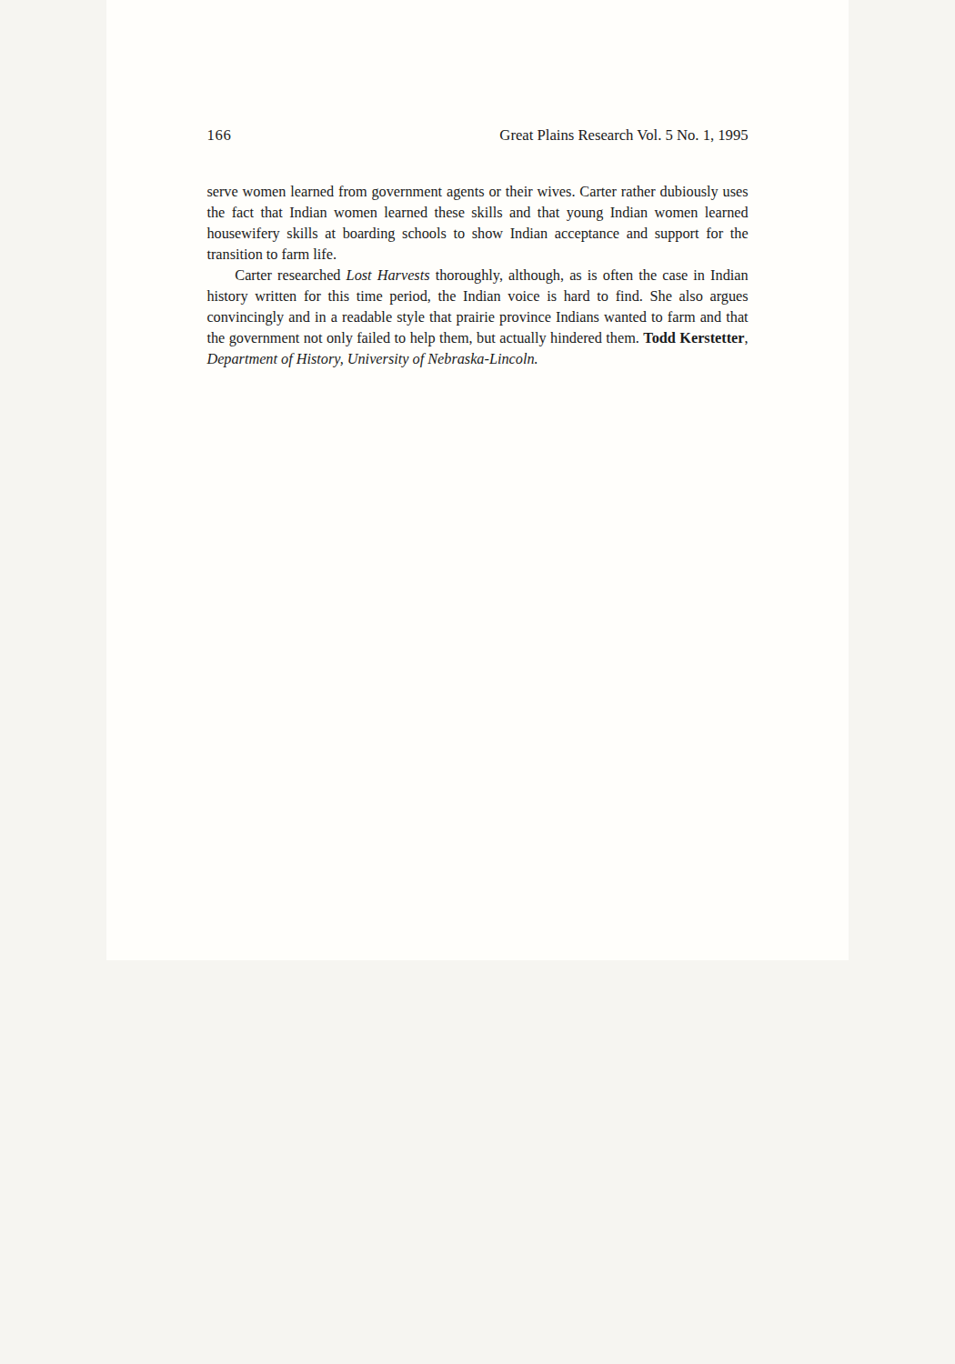166 Great Plains Research Vol. 5 No. 1, 1995
serve women learned from government agents or their wives. Carter rather dubiously uses the fact that Indian women learned these skills and that young Indian women learned housewifery skills at boarding schools to show Indian acceptance and support for the transition to farm life.
Carter researched Lost Harvests thoroughly, although, as is often the case in Indian history written for this time period, the Indian voice is hard to find. She also argues convincingly and in a readable style that prairie province Indians wanted to farm and that the government not only failed to help them, but actually hindered them. Todd Kerstetter, Department of History, University of Nebraska-Lincoln.